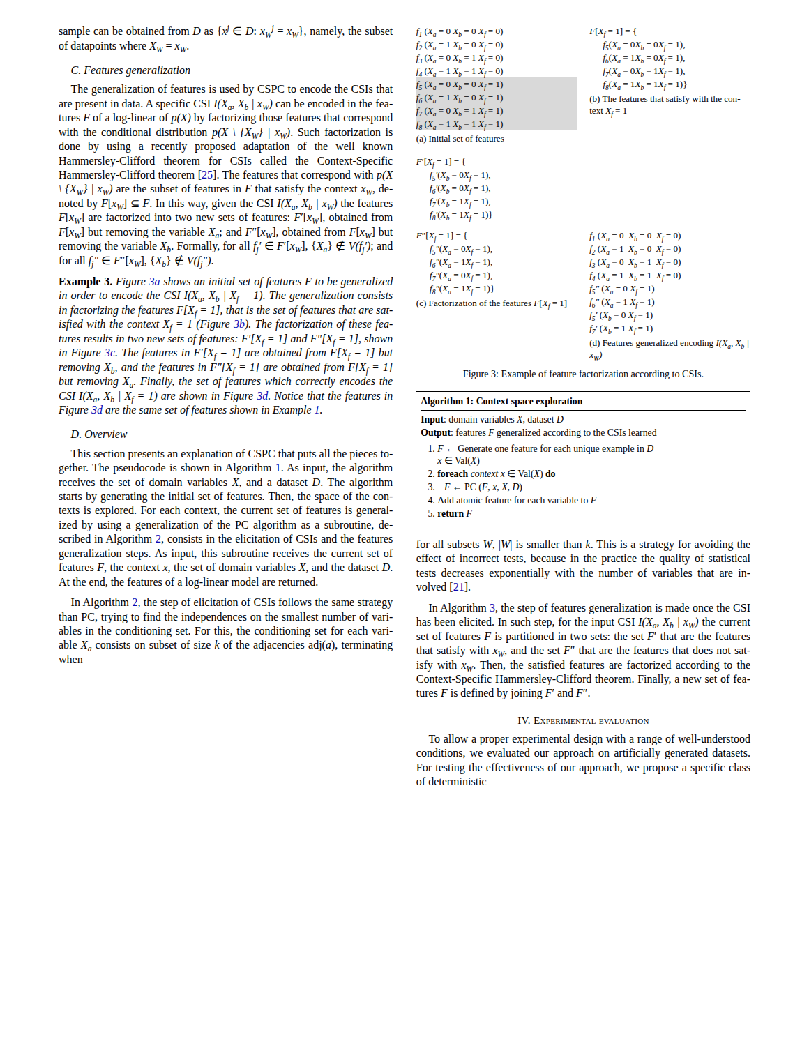sample can be obtained from D as {xj ∈ D: xWj = xW}, namely, the subset of datapoints where XW = xW.
C. Features generalization
The generalization of features is used by CSPC to encode the CSIs that are present in data. A specific CSI I(Xa, Xb | xW) can be encoded in the features F of a log-linear of p(X) by factorizing those features that correspond with the conditional distribution p(X \ {XW} | xW). Such factorization is done by using a recently proposed adaptation of the well known Hammersley-Clifford theorem for CSIs called the Context-Specific Hammersley-Clifford theorem [25]. The features that correspond with p(X \ {XW} | xW) are the subset of features in F that satisfy the context xW, denoted by F[xW] ⊆ F. In this way, given the CSI I(Xa, Xb | xW) the features F[xW] are factorized into two new sets of features: F′[xW], obtained from F[xW] but removing the variable Xa; and F″[xW], obtained from F[xW] but removing the variable Xb. Formally, for all fj′ ∈ F′[xW], {Xa} ∉ V(fj′); and for all fj″ ∈ F″[xW], {Xb} ∉ V(fj″).
Example 3. Figure 3a shows an initial set of features F to be generalized in order to encode the CSI I(Xa, Xb | Xf = 1). The generalization consists in factorizing the features F[Xf = 1], that is the set of features that are satisfied with the context Xf = 1 (Figure 3b). The factorization of these features results in two new sets of features: F′[Xf = 1] and F″[Xf = 1], shown in Figure 3c. The features in F′[Xf = 1] are obtained from F[Xf = 1] but removing Xb, and the features in F″[Xf = 1] are obtained from F[Xf = 1] but removing Xa. Finally, the set of features which correctly encodes the CSI I(Xa, Xb | Xf = 1) are shown in Figure 3d. Notice that the features in Figure 3d are the same set of features shown in Example 1.
D. Overview
This section presents an explanation of CSPC that puts all the pieces together. The pseudocode is shown in Algorithm 1. As input, the algorithm receives the set of domain variables X, and a dataset D. The algorithm starts by generating the initial set of features. Then, the space of the contexts is explored. For each context, the current set of features is generalized by using a generalization of the PC algorithm as a subroutine, described in Algorithm 2, consists in the elicitation of CSIs and the features generalization steps. As input, this subroutine receives the current set of features F, the context x, the set of domain variables X, and the dataset D. At the end, the features of a log-linear model are returned.
In Algorithm 2, the step of elicitation of CSIs follows the same strategy than PC, trying to find the independences on the smallest number of variables in the conditioning set. For this, the conditioning set for each variable Xa consists on subset of size k of the adjacencies adj(a), terminating when
f1 (Xa = 0 Xb = 0 Xf = 0)
f2 (Xa = 1 Xb = 0 Xf = 0)
f3 (Xa = 0 Xb = 1 Xf = 0)
f4 (Xa = 1 Xb = 1 Xf = 0)
f5 (Xa = 0 Xb = 0 Xf = 1)
f6 (Xa = 1 Xb = 0 Xf = 1)
f7 (Xa = 0 Xb = 1 Xf = 1)
f8 (Xa = 1 Xb = 1 Xf = 1)
(a) Initial set of features
F[Xf = 1] = {
f5(Xa = 0Xb = 0Xf = 1),
f6(Xa = 1Xb = 0Xf = 1),
f7(Xa = 0Xb = 1Xf = 1),
f8(Xa = 1Xb = 1Xf = 1)}
(b) The features that satisfy with the context Xf = 1
F′[Xf = 1] = {
f5′(Xb = 0Xf = 1),
f6′(Xb = 0Xf = 1),
f7′(Xb = 1Xf = 1),
f8′(Xb = 1Xf = 1)}
F″[Xf = 1] = {
f5″(Xa = 0Xf = 1),
f6″(Xa = 1Xf = 1),
f7″(Xa = 0Xf = 1),
f8″(Xa = 1Xf = 1)}
(c) Factorization of the features F[Xf = 1]
f1 (Xa = 0 Xb = 0 Xf = 0)
f2 (Xa = 1 Xb = 0 Xf = 0)
f3 (Xa = 0 Xb = 1 Xf = 0)
f4 (Xa = 1 Xb = 1 Xf = 0)
f5″ (Xa = 0 Xf = 1)
f6″ (Xa = 1 Xf = 1)
f5′ (Xb = 0 Xf = 1)
f7′ (Xb = 1 Xf = 1)
(d) Features generalized encoding I(Xa, Xb | xW)
Figure 3: Example of feature factorization according to CSIs.
Algorithm 1: Context space exploration
Input: domain variables X, dataset D
Output: features F generalized according to the CSIs learned
F ← Generate one feature for each unique example in D
x ∈ Val(X)
foreach context x ∈ Val(X) do
F ← PC (F, x, X, D)
Add atomic feature for each variable to F
return F
for all subsets W, |W| is smaller than k. This is a strategy for avoiding the effect of incorrect tests, because in the practice the quality of statistical tests decreases exponentially with the number of variables that are involved [21].
In Algorithm 3, the step of features generalization is made once the CSI has been elicited. In such step, for the input CSI I(Xa, Xb | xW) the current set of features F is partitioned in two sets: the set F′ that are the features that satisfy with xW, and the set F″ that are the features that does not satisfy with xW. Then, the satisfied features are factorized according to the Context-Specific Hammersley-Clifford theorem. Finally, a new set of features F is defined by joining F′ and F″.
IV. Experimental evaluation
To allow a proper experimental design with a range of well-understood conditions, we evaluated our approach on artificially generated datasets. For testing the effectiveness of our approach, we propose a specific class of deterministic